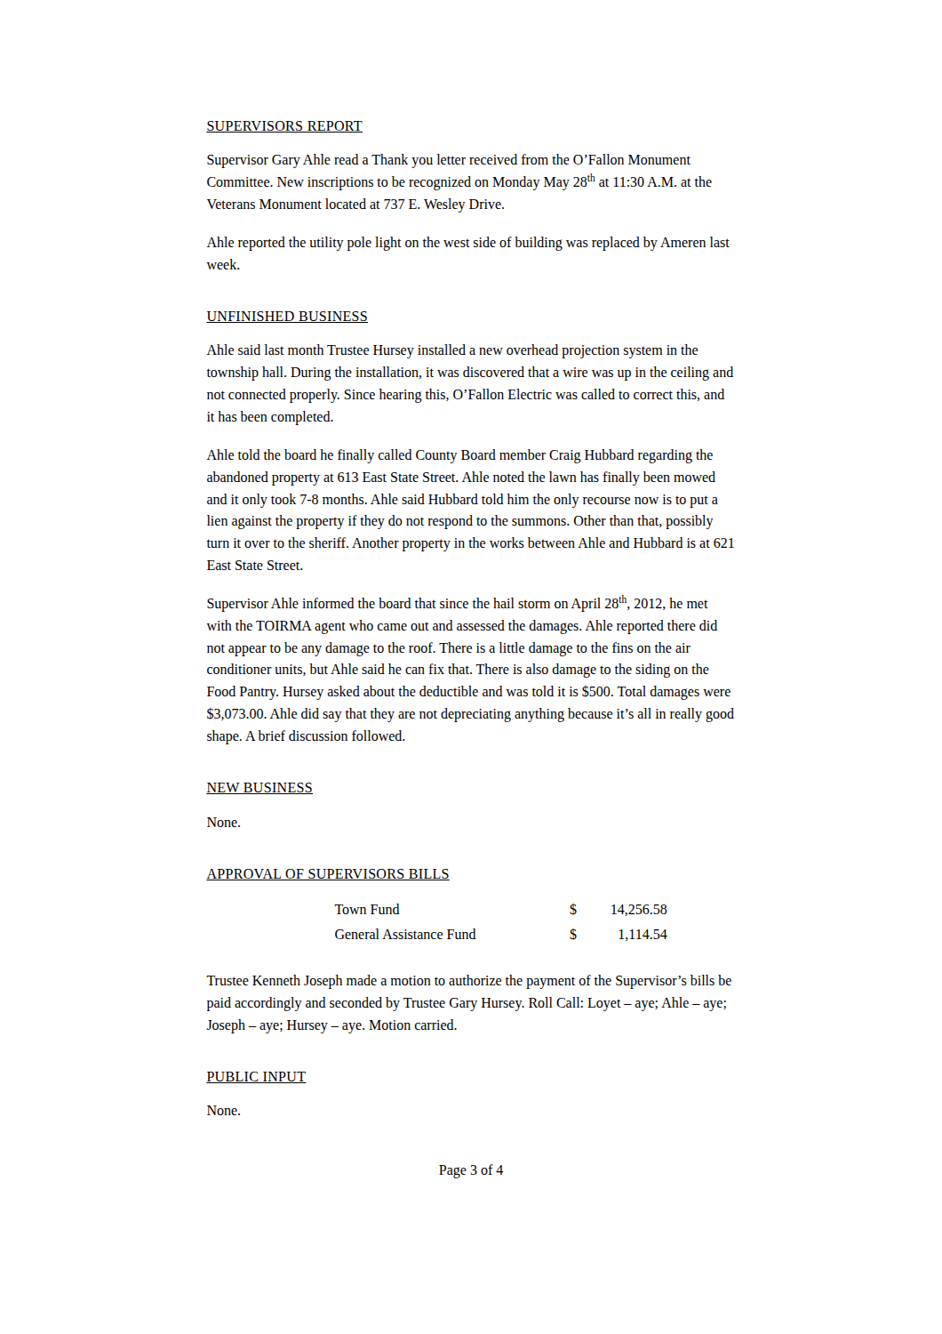SUPERVISORS REPORT
Supervisor Gary Ahle read a Thank you letter received from the O’Fallon Monument Committee. New inscriptions to be recognized on Monday May 28th at 11:30 A.M. at the Veterans Monument located at 737 E. Wesley Drive.
Ahle reported the utility pole light on the west side of building was replaced by Ameren last week.
UNFINISHED BUSINESS
Ahle said last month Trustee Hursey installed a new overhead projection system in the township hall. During the installation, it was discovered that a wire was up in the ceiling and not connected properly. Since hearing this, O’Fallon Electric was called to correct this, and it has been completed.
Ahle told the board he finally called County Board member Craig Hubbard regarding the abandoned property at 613 East State Street. Ahle noted the lawn has finally been mowed and it only took 7-8 months. Ahle said Hubbard told him the only recourse now is to put a lien against the property if they do not respond to the summons. Other than that, possibly turn it over to the sheriff. Another property in the works between Ahle and Hubbard is at 621 East State Street.
Supervisor Ahle informed the board that since the hail storm on April 28th, 2012, he met with the TOIRMA agent who came out and assessed the damages. Ahle reported there did not appear to be any damage to the roof. There is a little damage to the fins on the air conditioner units, but Ahle said he can fix that. There is also damage to the siding on the Food Pantry. Hursey asked about the deductible and was told it is $500. Total damages were $3,073.00. Ahle did say that they are not depreciating anything because it’s all in really good shape. A brief discussion followed.
NEW BUSINESS
None.
APPROVAL OF SUPERVISORS BILLS
| Town Fund | $ | 14,256.58 |
| General Assistance Fund | $ | 1,114.54 |
Trustee Kenneth Joseph made a motion to authorize the payment of the Supervisor’s bills be paid accordingly and seconded by Trustee Gary Hursey. Roll Call: Loyet – aye; Ahle – aye; Joseph – aye; Hursey – aye. Motion carried.
PUBLIC INPUT
None.
Page 3 of 4